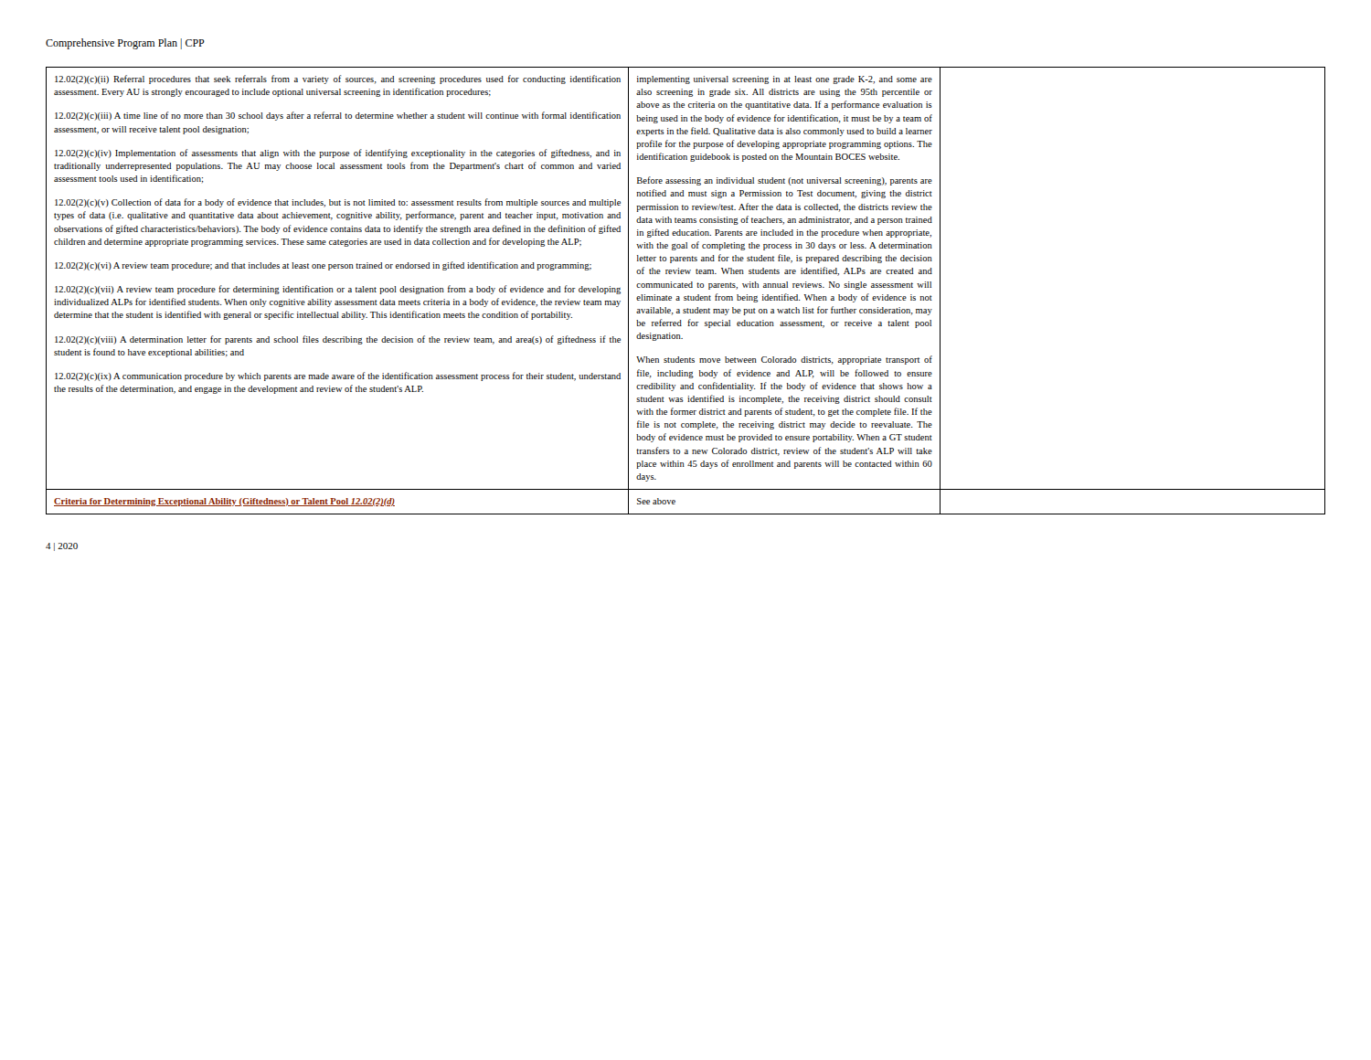Comprehensive Program Plan | CPP
| 12.02(2)(c)(ii) Referral procedures that seek referrals from a variety of sources, and screening procedures used for conducting identification assessment. Every AU is strongly encouraged to include optional universal screening in identification procedures; 12.02(2)(c)(iii) A time line of no more than 30 school days after a referral to determine whether a student will continue with formal identification assessment, or will receive talent pool designation; 12.02(2)(c)(iv) Implementation of assessments that align with the purpose of identifying exceptionality in the categories of giftedness, and in traditionally underrepresented populations. The AU may choose local assessment tools from the Department's chart of common and varied assessment tools used in identification; 12.02(2)(c)(v) Collection of data for a body of evidence that includes, but is not limited to: assessment results from multiple sources and multiple types of data (i.e. qualitative and quantitative data about achievement, cognitive ability, performance, parent and teacher input, motivation and observations of gifted characteristics/behaviors). The body of evidence contains data to identify the strength area defined in the definition of gifted children and determine appropriate programming services. These same categories are used in data collection and for developing the ALP; 12.02(2)(c)(vi) A review team procedure; and that includes at least one person trained or endorsed in gifted identification and programming; 12.02(2)(c)(vii) A review team procedure for determining identification or a talent pool designation from a body of evidence and for developing individualized ALPs for identified students. When only cognitive ability assessment data meets criteria in a body of evidence, the review team may determine that the student is identified with general or specific intellectual ability. This identification meets the condition of portability. 12.02(2)(c)(viii) A determination letter for parents and school files describing the decision of the review team, and area(s) of giftedness if the student is found to have exceptional abilities; and 12.02(2)(c)(ix) A communication procedure by which parents are made aware of the identification assessment process for their student, understand the results of the determination, and engage in the development and review of the student's ALP. | implementing universal screening in at least one grade K-2, and some are also screening in grade six. All districts are using the 95th percentile or above as the criteria on the quantitative data. If a performance evaluation is being used in the body of evidence for identification, it must be by a team of experts in the field. Qualitative data is also commonly used to build a learner profile for the purpose of developing appropriate programming options. The identification guidebook is posted on the Mountain BOCES website. Before assessing an individual student (not universal screening), parents are notified and must sign a Permission to Test document, giving the district permission to review/test. After the data is collected, the districts review the data with teams consisting of teachers, an administrator, and a person trained in gifted education. Parents are included in the procedure when appropriate, with the goal of completing the process in 30 days or less. A determination letter to parents and for the student file, is prepared describing the decision of the review team. When students are identified, ALPs are created and communicated to parents, with annual reviews. No single assessment will eliminate a student from being identified. When a body of evidence is not available, a student may be put on a watch list for further consideration, may be referred for special education assessment, or receive a talent pool designation. When students move between Colorado districts, appropriate transport of file, including body of evidence and ALP, will be followed to ensure credibility and confidentiality. If the body of evidence that shows how a student was identified is incomplete, the receiving district should consult with the former district and parents of student, to get the complete file. If the file is not complete, the receiving district may decide to reevaluate. The body of evidence must be provided to ensure portability. When a GT student transfers to a new Colorado district, review of the student's ALP will take place within 45 days of enrollment and parents will be contacted within 60 days. | |
| Criteria for Determining Exceptional Ability (Giftedness) or Talent Pool 12.02(2)(d) | See above | |
4 | 2020